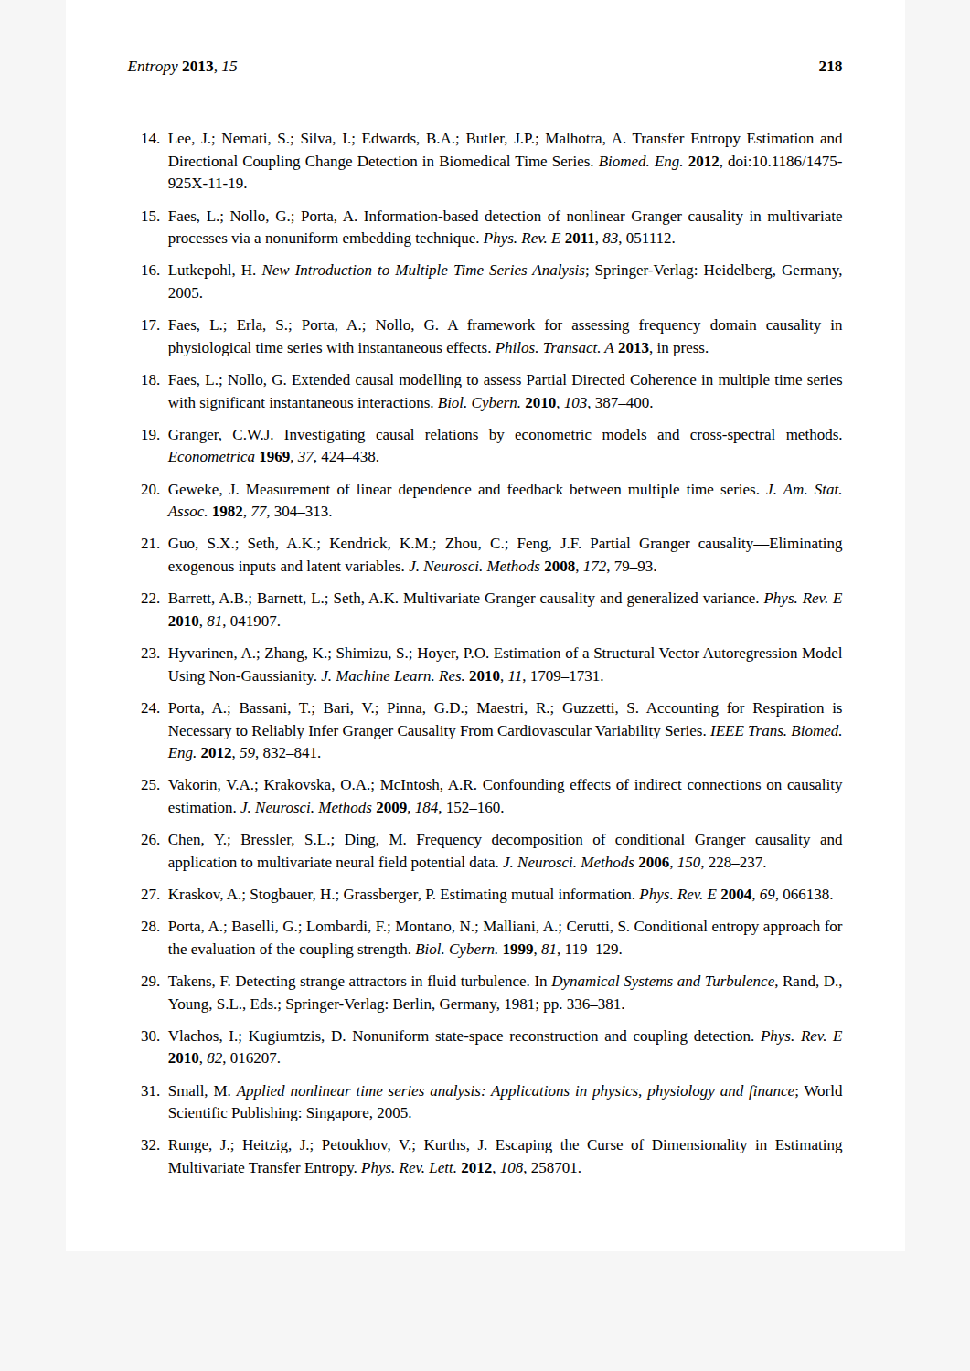Entropy 2013, 15 218
Lee, J.; Nemati, S.; Silva, I.; Edwards, B.A.; Butler, J.P.; Malhotra, A. Transfer Entropy Estimation and Directional Coupling Change Detection in Biomedical Time Series. Biomed. Eng. 2012, doi:10.1186/1475-925X-11-19.
Faes, L.; Nollo, G.; Porta, A. Information-based detection of nonlinear Granger causality in multivariate processes via a nonuniform embedding technique. Phys. Rev. E 2011, 83, 051112.
Lutkepohl, H. New Introduction to Multiple Time Series Analysis; Springer-Verlag: Heidelberg, Germany, 2005.
Faes, L.; Erla, S.; Porta, A.; Nollo, G. A framework for assessing frequency domain causality in physiological time series with instantaneous effects. Philos. Transact. A 2013, in press.
Faes, L.; Nollo, G. Extended causal modelling to assess Partial Directed Coherence in multiple time series with significant instantaneous interactions. Biol. Cybern. 2010, 103, 387–400.
Granger, C.W.J. Investigating causal relations by econometric models and cross-spectral methods. Econometrica 1969, 37, 424–438.
Geweke, J. Measurement of linear dependence and feedback between multiple time series. J. Am. Stat. Assoc. 1982, 77, 304–313.
Guo, S.X.; Seth, A.K.; Kendrick, K.M.; Zhou, C.; Feng, J.F. Partial Granger causality—Eliminating exogenous inputs and latent variables. J. Neurosci. Methods 2008, 172, 79–93.
Barrett, A.B.; Barnett, L.; Seth, A.K. Multivariate Granger causality and generalized variance. Phys. Rev. E 2010, 81, 041907.
Hyvarinen, A.; Zhang, K.; Shimizu, S.; Hoyer, P.O. Estimation of a Structural Vector Autoregression Model Using Non-Gaussianity. J. Machine Learn. Res. 2010, 11, 1709–1731.
Porta, A.; Bassani, T.; Bari, V.; Pinna, G.D.; Maestri, R.; Guzzetti, S. Accounting for Respiration is Necessary to Reliably Infer Granger Causality From Cardiovascular Variability Series. IEEE Trans. Biomed. Eng. 2012, 59, 832–841.
Vakorin, V.A.; Krakovska, O.A.; McIntosh, A.R. Confounding effects of indirect connections on causality estimation. J. Neurosci. Methods 2009, 184, 152–160.
Chen, Y.; Bressler, S.L.; Ding, M. Frequency decomposition of conditional Granger causality and application to multivariate neural field potential data. J. Neurosci. Methods 2006, 150, 228–237.
Kraskov, A.; Stogbauer, H.; Grassberger, P. Estimating mutual information. Phys. Rev. E 2004, 69, 066138.
Porta, A.; Baselli, G.; Lombardi, F.; Montano, N.; Malliani, A.; Cerutti, S. Conditional entropy approach for the evaluation of the coupling strength. Biol. Cybern. 1999, 81, 119–129.
Takens, F. Detecting strange attractors in fluid turbulence. In Dynamical Systems and Turbulence, Rand, D., Young, S.L., Eds.; Springer-Verlag: Berlin, Germany, 1981; pp. 336–381.
Vlachos, I.; Kugiumtzis, D. Nonuniform state-space reconstruction and coupling detection. Phys. Rev. E 2010, 82, 016207.
Small, M. Applied nonlinear time series analysis: Applications in physics, physiology and finance; World Scientific Publishing: Singapore, 2005.
Runge, J.; Heitzig, J.; Petoukhov, V.; Kurths, J. Escaping the Curse of Dimensionality in Estimating Multivariate Transfer Entropy. Phys. Rev. Lett. 2012, 108, 258701.